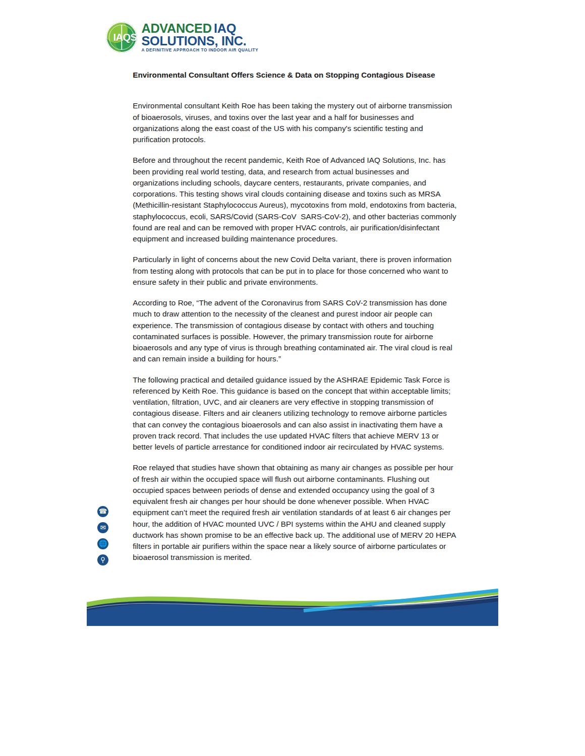IAQS
ADVANCED IAQ
SOLUTIONS, INC.
A DEFINITIVE APPROACH TO INDOOR AIR QUALITY
Environmental Consultant Offers Science & Data on Stopping Contagious Disease
Environmental consultant Keith Roe has been taking the mystery out of airborne transmission of bioaerosols, viruses, and toxins over the last year and a half for businesses and organizations along the east coast of the US with his company's scientific testing and purification protocols.
Before and throughout the recent pandemic, Keith Roe of Advanced IAQ Solutions, Inc. has been providing real world testing, data, and research from actual businesses and organizations including schools, daycare centers, restaurants, private companies, and corporations. This testing shows viral clouds containing disease and toxins such as MRSA (Methicillin-resistant Staphylococcus Aureus), mycotoxins from mold, endotoxins from bacteria, staphylococcus, ecoli, SARS/Covid (SARS-CoV SARS-CoV-2), and other bacterias commonly found are real and can be removed with proper HVAC controls, air purification/disinfectant equipment and increased building maintenance procedures.
Particularly in light of concerns about the new Covid Delta variant, there is proven information from testing along with protocols that can be put in to place for those concerned who want to ensure safety in their public and private environments.
According to Roe, “The advent of the Coronavirus from SARS CoV-2 transmission has done much to draw attention to the necessity of the cleanest and purest indoor air people can experience. The transmission of contagious disease by contact with others and touching contaminated surfaces is possible. However, the primary transmission route for airborne bioaerosols and any type of virus is through breathing contaminated air. The viral cloud is real and can remain inside a building for hours.”
The following practical and detailed guidance issued by the ASHRAE Epidemic Task Force is referenced by Keith Roe. This guidance is based on the concept that within acceptable limits; ventilation, filtration, UVC, and air cleaners are very effective in stopping transmission of contagious disease. Filters and air cleaners utilizing technology to remove airborne particles that can convey the contagious bioaerosols and can also assist in inactivating them have a proven track record. That includes the use updated HVAC filters that achieve MERV 13 or better levels of particle arrestance for conditioned indoor air recirculated by HVAC systems.
Roe relayed that studies have shown that obtaining as many air changes as possible per hour of fresh air within the occupied space will flush out airborne contaminants. Flushing out occupied spaces between periods of dense and extended occupancy using the goal of 3 equivalent fresh air changes per hour should be done whenever possible. When HVAC equipment can’t meet the required fresh air ventilation standards of at least 6 air changes per hour, the addition of HVAC mounted UVC / BPI systems within the AHU and cleaned supply ductwork has shown promise to be an effective back up. The additional use of MERV 20 HEPA filters in portable air purifiers within the space near a likely source of airborne particulates or bioaerosol transmission is merited.
☎
✉
🌐
⚲